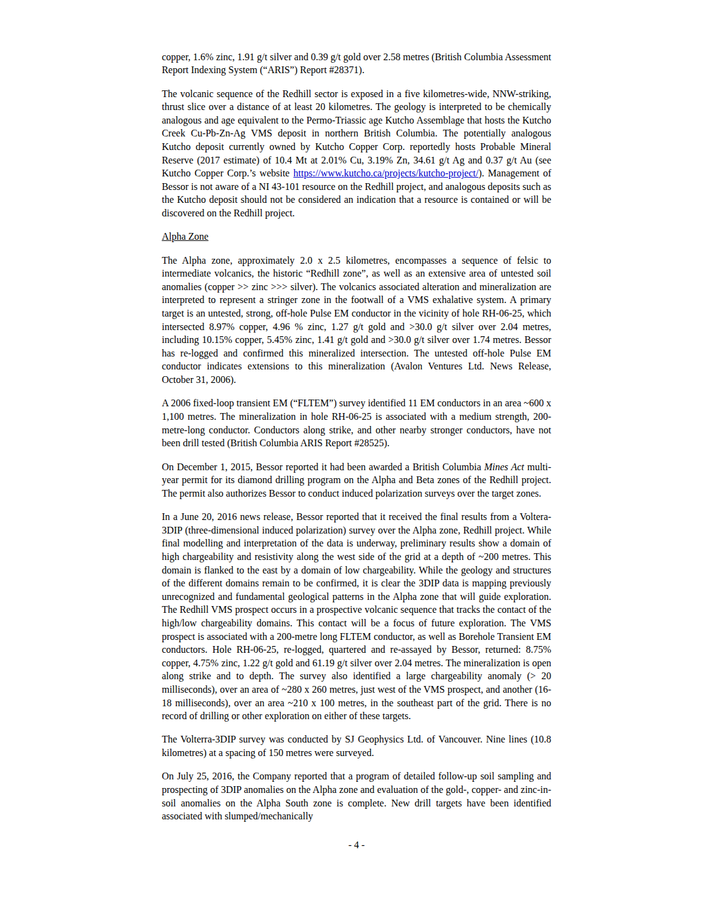copper, 1.6% zinc, 1.91 g/t silver and 0.39 g/t gold over 2.58 metres (British Columbia Assessment Report Indexing System (“ARIS”) Report #28371).
The volcanic sequence of the Redhill sector is exposed in a five kilometres-wide, NNW-striking, thrust slice over a distance of at least 20 kilometres. The geology is interpreted to be chemically analogous and age equivalent to the Permo-Triassic age Kutcho Assemblage that hosts the Kutcho Creek Cu-Pb-Zn-Ag VMS deposit in northern British Columbia. The potentially analogous Kutcho deposit currently owned by Kutcho Copper Corp. reportedly hosts Probable Mineral Reserve (2017 estimate) of 10.4 Mt at 2.01% Cu, 3.19% Zn, 34.61 g/t Ag and 0.37 g/t Au (see Kutcho Copper Corp.’s website https://www.kutcho.ca/projects/kutcho-project/). Management of Bessor is not aware of a NI 43-101 resource on the Redhill project, and analogous deposits such as the Kutcho deposit should not be considered an indication that a resource is contained or will be discovered on the Redhill project.
Alpha Zone
The Alpha zone, approximately 2.0 x 2.5 kilometres, encompasses a sequence of felsic to intermediate volcanics, the historic “Redhill zone”, as well as an extensive area of untested soil anomalies (copper >> zinc >>> silver). The volcanics associated alteration and mineralization are interpreted to represent a stringer zone in the footwall of a VMS exhalative system. A primary target is an untested, strong, off-hole Pulse EM conductor in the vicinity of hole RH-06-25, which intersected 8.97% copper, 4.96 % zinc, 1.27 g/t gold and >30.0 g/t silver over 2.04 metres, including 10.15% copper, 5.45% zinc, 1.41 g/t gold and >30.0 g/t silver over 1.74 metres. Bessor has re-logged and confirmed this mineralized intersection. The untested off-hole Pulse EM conductor indicates extensions to this mineralization (Avalon Ventures Ltd. News Release, October 31, 2006).
A 2006 fixed-loop transient EM (“FLTEM”) survey identified 11 EM conductors in an area ~600 x 1,100 metres. The mineralization in hole RH-06-25 is associated with a medium strength, 200-metre-long conductor. Conductors along strike, and other nearby stronger conductors, have not been drill tested (British Columbia ARIS Report #28525).
On December 1, 2015, Bessor reported it had been awarded a British Columbia Mines Act multi-year permit for its diamond drilling program on the Alpha and Beta zones of the Redhill project. The permit also authorizes Bessor to conduct induced polarization surveys over the target zones.
In a June 20, 2016 news release, Bessor reported that it received the final results from a Voltera-3DIP (three-dimensional induced polarization) survey over the Alpha zone, Redhill project. While final modelling and interpretation of the data is underway, preliminary results show a domain of high chargeability and resistivity along the west side of the grid at a depth of ~200 metres. This domain is flanked to the east by a domain of low chargeability. While the geology and structures of the different domains remain to be confirmed, it is clear the 3DIP data is mapping previously unrecognized and fundamental geological patterns in the Alpha zone that will guide exploration. The Redhill VMS prospect occurs in a prospective volcanic sequence that tracks the contact of the high/low chargeability domains. This contact will be a focus of future exploration. The VMS prospect is associated with a 200-metre long FLTEM conductor, as well as Borehole Transient EM conductors. Hole RH-06-25, re-logged, quartered and re-assayed by Bessor, returned: 8.75% copper, 4.75% zinc, 1.22 g/t gold and 61.19 g/t silver over 2.04 metres. The mineralization is open along strike and to depth. The survey also identified a large chargeability anomaly (> 20 milliseconds), over an area of ~280 x 260 metres, just west of the VMS prospect, and another (16-18 milliseconds), over an area ~210 x 100 metres, in the southeast part of the grid. There is no record of drilling or other exploration on either of these targets.
The Volterra-3DIP survey was conducted by SJ Geophysics Ltd. of Vancouver. Nine lines (10.8 kilometres) at a spacing of 150 metres were surveyed.
On July 25, 2016, the Company reported that a program of detailed follow-up soil sampling and prospecting of 3DIP anomalies on the Alpha zone and evaluation of the gold-, copper- and zinc-in-soil anomalies on the Alpha South zone is complete. New drill targets have been identified associated with slumped/mechanically
- 4 -